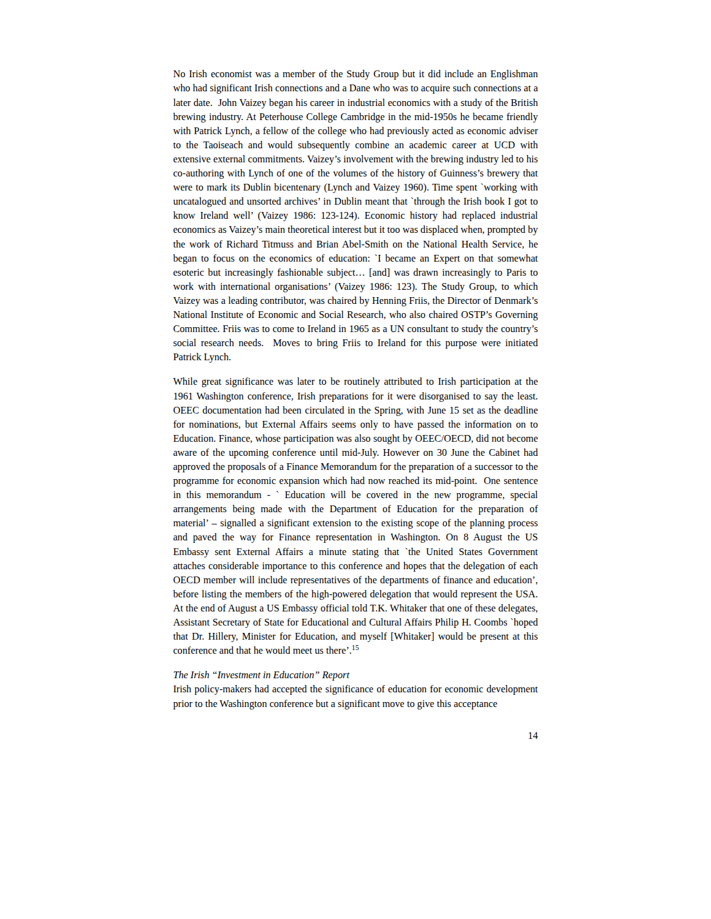No Irish economist was a member of the Study Group but it did include an Englishman who had significant Irish connections and a Dane who was to acquire such connections at a later date. John Vaizey began his career in industrial economics with a study of the British brewing industry. At Peterhouse College Cambridge in the mid-1950s he became friendly with Patrick Lynch, a fellow of the college who had previously acted as economic adviser to the Taoiseach and would subsequently combine an academic career at UCD with extensive external commitments. Vaizey’s involvement with the brewing industry led to his co-authoring with Lynch of one of the volumes of the history of Guinness’s brewery that were to mark its Dublin bicentenary (Lynch and Vaizey 1960). Time spent `working with uncatalogued and unsorted archives’ in Dublin meant that `through the Irish book I got to know Ireland well’ (Vaizey 1986: 123-124). Economic history had replaced industrial economics as Vaizey’s main theoretical interest but it too was displaced when, prompted by the work of Richard Titmuss and Brian Abel-Smith on the National Health Service, he began to focus on the economics of education: `I became an Expert on that somewhat esoteric but increasingly fashionable subject… [and] was drawn increasingly to Paris to work with international organisations’ (Vaizey 1986: 123). The Study Group, to which Vaizey was a leading contributor, was chaired by Henning Friis, the Director of Denmark’s National Institute of Economic and Social Research, who also chaired OSTP’s Governing Committee. Friis was to come to Ireland in 1965 as a UN consultant to study the country’s social research needs. Moves to bring Friis to Ireland for this purpose were initiated Patrick Lynch.
While great significance was later to be routinely attributed to Irish participation at the 1961 Washington conference, Irish preparations for it were disorganised to say the least. OEEC documentation had been circulated in the Spring, with June 15 set as the deadline for nominations, but External Affairs seems only to have passed the information on to Education. Finance, whose participation was also sought by OEEC/OECD, did not become aware of the upcoming conference until mid-July. However on 30 June the Cabinet had approved the proposals of a Finance Memorandum for the preparation of a successor to the programme for economic expansion which had now reached its mid-point. One sentence in this memorandum - ` Education will be covered in the new programme, special arrangements being made with the Department of Education for the preparation of material’ – signalled a significant extension to the existing scope of the planning process and paved the way for Finance representation in Washington. On 8 August the US Embassy sent External Affairs a minute stating that `the United States Government attaches considerable importance to this conference and hopes that the delegation of each OECD member will include representatives of the departments of finance and education’, before listing the members of the high-powered delegation that would represent the USA. At the end of August a US Embassy official told T.K. Whitaker that one of these delegates, Assistant Secretary of State for Educational and Cultural Affairs Philip H. Coombs `hoped that Dr. Hillery, Minister for Education, and myself [Whitaker] would be present at this conference and that he would meet us there’.15
The Irish “Investment in Education” Report
Irish policy-makers had accepted the significance of education for economic development prior to the Washington conference but a significant move to give this acceptance
14